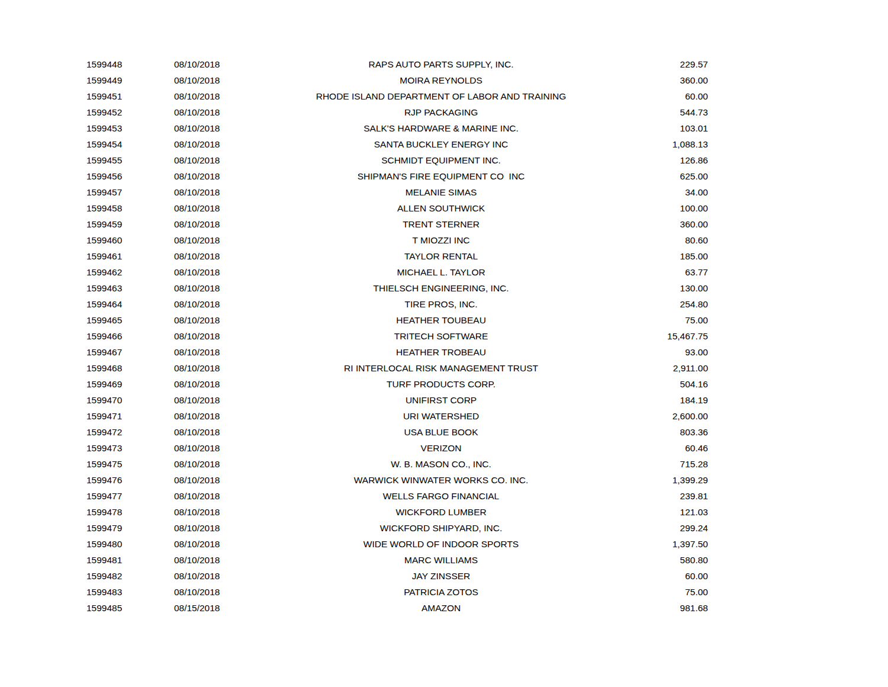| 1599448 | 08/10/2018 | RAPS AUTO PARTS SUPPLY, INC. | 229.57 |
| 1599449 | 08/10/2018 | MOIRA REYNOLDS | 360.00 |
| 1599451 | 08/10/2018 | RHODE ISLAND DEPARTMENT OF LABOR AND TRAINING | 60.00 |
| 1599452 | 08/10/2018 | RJP PACKAGING | 544.73 |
| 1599453 | 08/10/2018 | SALK'S HARDWARE & MARINE INC. | 103.01 |
| 1599454 | 08/10/2018 | SANTA BUCKLEY ENERGY INC | 1,088.13 |
| 1599455 | 08/10/2018 | SCHMIDT EQUIPMENT INC. | 126.86 |
| 1599456 | 08/10/2018 | SHIPMAN'S FIRE EQUIPMENT CO INC | 625.00 |
| 1599457 | 08/10/2018 | MELANIE SIMAS | 34.00 |
| 1599458 | 08/10/2018 | ALLEN SOUTHWICK | 100.00 |
| 1599459 | 08/10/2018 | TRENT STERNER | 360.00 |
| 1599460 | 08/10/2018 | T MIOZZI INC | 80.60 |
| 1599461 | 08/10/2018 | TAYLOR RENTAL | 185.00 |
| 1599462 | 08/10/2018 | MICHAEL L. TAYLOR | 63.77 |
| 1599463 | 08/10/2018 | THIELSCH ENGINEERING, INC. | 130.00 |
| 1599464 | 08/10/2018 | TIRE PROS, INC. | 254.80 |
| 1599465 | 08/10/2018 | HEATHER TOUBEAU | 75.00 |
| 1599466 | 08/10/2018 | TRITECH SOFTWARE | 15,467.75 |
| 1599467 | 08/10/2018 | HEATHER TROBEAU | 93.00 |
| 1599468 | 08/10/2018 | RI INTERLOCAL RISK MANAGEMENT TRUST | 2,911.00 |
| 1599469 | 08/10/2018 | TURF PRODUCTS CORP. | 504.16 |
| 1599470 | 08/10/2018 | UNIFIRST CORP | 184.19 |
| 1599471 | 08/10/2018 | URI WATERSHED | 2,600.00 |
| 1599472 | 08/10/2018 | USA BLUE BOOK | 803.36 |
| 1599473 | 08/10/2018 | VERIZON | 60.46 |
| 1599475 | 08/10/2018 | W. B. MASON CO., INC. | 715.28 |
| 1599476 | 08/10/2018 | WARWICK WINWATER WORKS CO. INC. | 1,399.29 |
| 1599477 | 08/10/2018 | WELLS FARGO FINANCIAL | 239.81 |
| 1599478 | 08/10/2018 | WICKFORD LUMBER | 121.03 |
| 1599479 | 08/10/2018 | WICKFORD SHIPYARD, INC. | 299.24 |
| 1599480 | 08/10/2018 | WIDE WORLD OF INDOOR SPORTS | 1,397.50 |
| 1599481 | 08/10/2018 | MARC WILLIAMS | 580.80 |
| 1599482 | 08/10/2018 | JAY ZINSSER | 60.00 |
| 1599483 | 08/10/2018 | PATRICIA ZOTOS | 75.00 |
| 1599485 | 08/15/2018 | AMAZON | 981.68 |